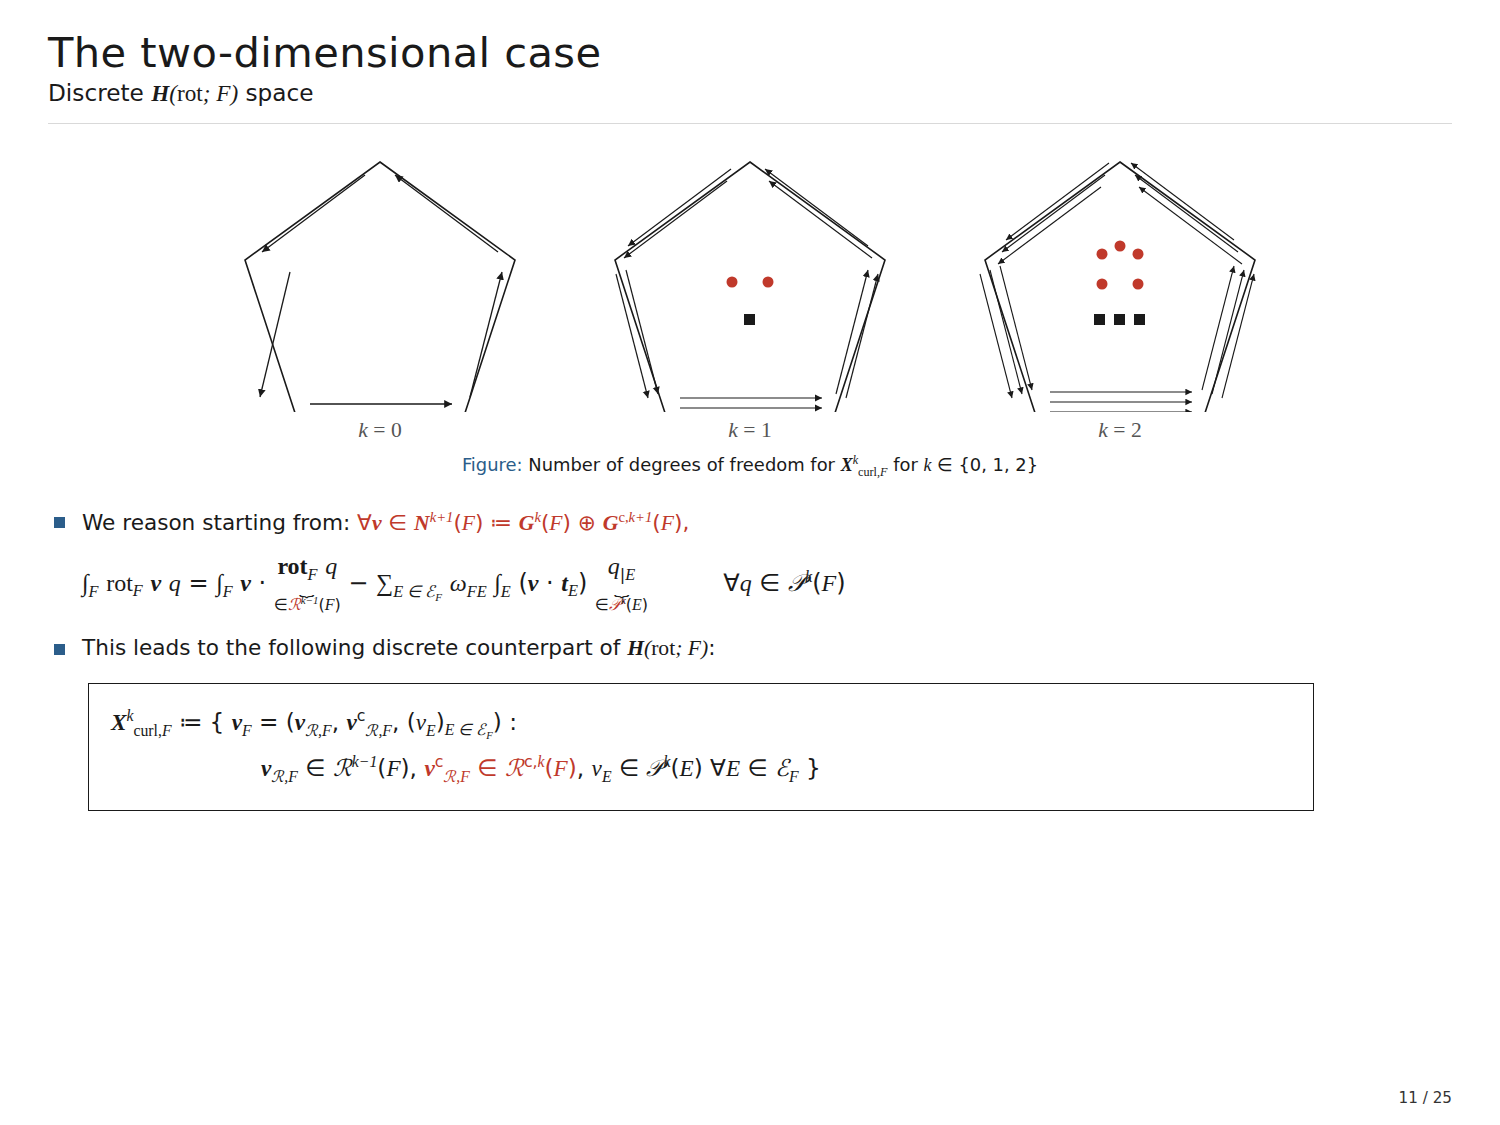The two-dimensional case
Discrete H(rot; F) space
k = 0
k = 1
k = 2
Figure: Number of degrees of freedom for Xkcurl,F for k ∈ {0, 1, 2}
We reason starting from: ∀v ∈ Nk+1(F) ≔ Gk(F) ⊕ Gc,k+1(F),
∫F rotF v q = ∫F v · rotF q ⏟ ∈ℛk−1(F) − ∑E ∈ ℰF ωFE ∫E (v · tE) q|E ⏟ ∈𝒫k(E) ∀q ∈ 𝒫k(F)
This leads to the following discrete counterpart of H(rot; F):
Xkcurl,F ≔ { vF = (vℛ,F, vcℛ,F, (vE)E ∈ ℰF) :
vℛ,F ∈ ℛk−1(F), vcℛ,F ∈ ℛc,k(F), vE ∈ 𝒫k(E) ∀E ∈ ℰF }
11 / 25